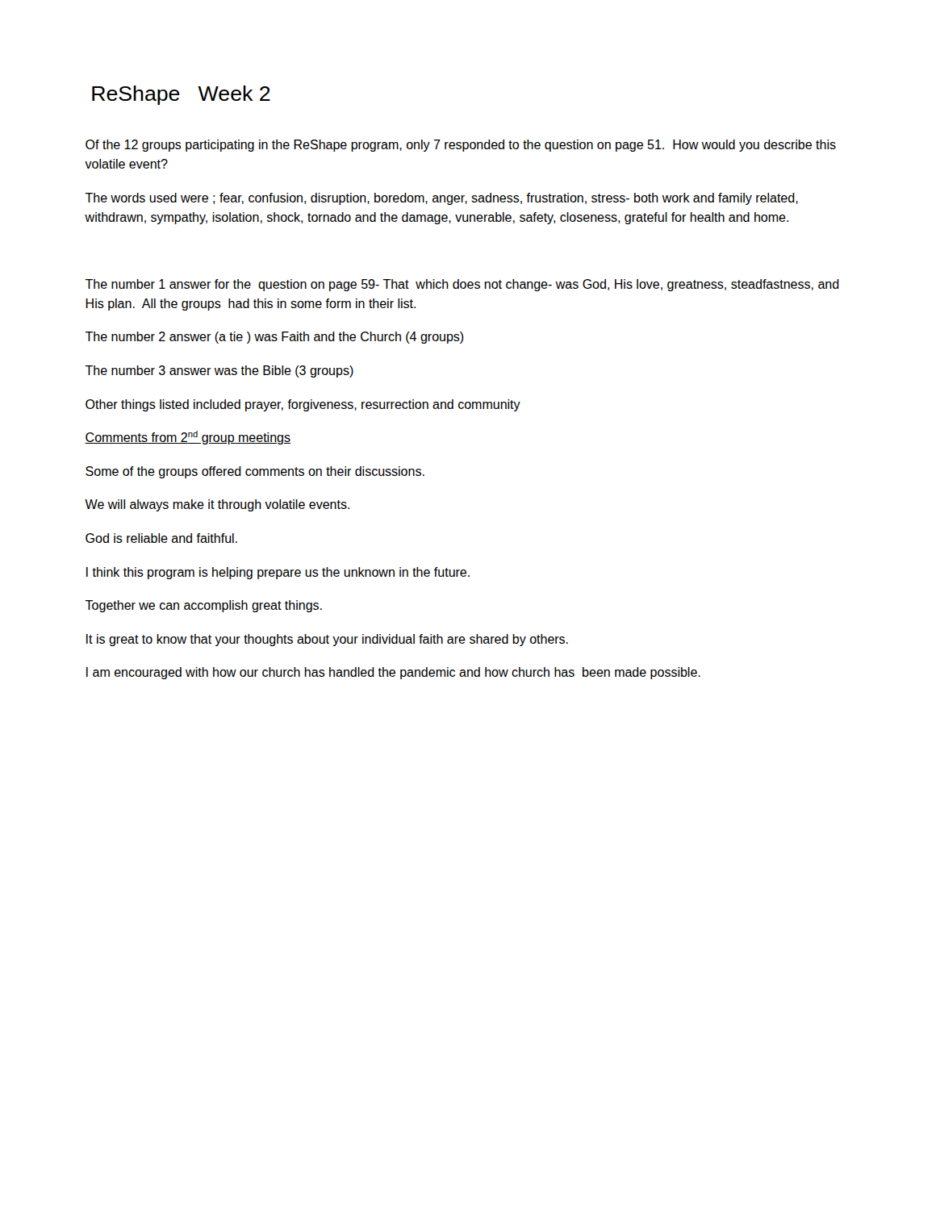ReShape Week 2
Of the 12 groups participating in the ReShape program, only 7 responded to the question on page 51. How would you describe this volatile event?
The words used were ; fear, confusion, disruption, boredom, anger, sadness, frustration, stress- both work and family related, withdrawn, sympathy, isolation, shock, tornado and the damage, vunerable, safety, closeness, grateful for health and home.
The number 1 answer for the question on page 59- That which does not change- was God, His love, greatness, steadfastness, and His plan. All the groups had this in some form in their list.
The number 2 answer (a tie ) was Faith and the Church (4 groups)
The number 3 answer was the Bible (3 groups)
Other things listed included prayer, forgiveness, resurrection and community
Comments from 2nd group meetings
Some of the groups offered comments on their discussions.
We will always make it through volatile events.
God is reliable and faithful.
I think this program is helping prepare us the unknown in the future.
Together we can accomplish great things.
It is great to know that your thoughts about your individual faith are shared by others.
I am encouraged with how our church has handled the pandemic and how church has been made possible.